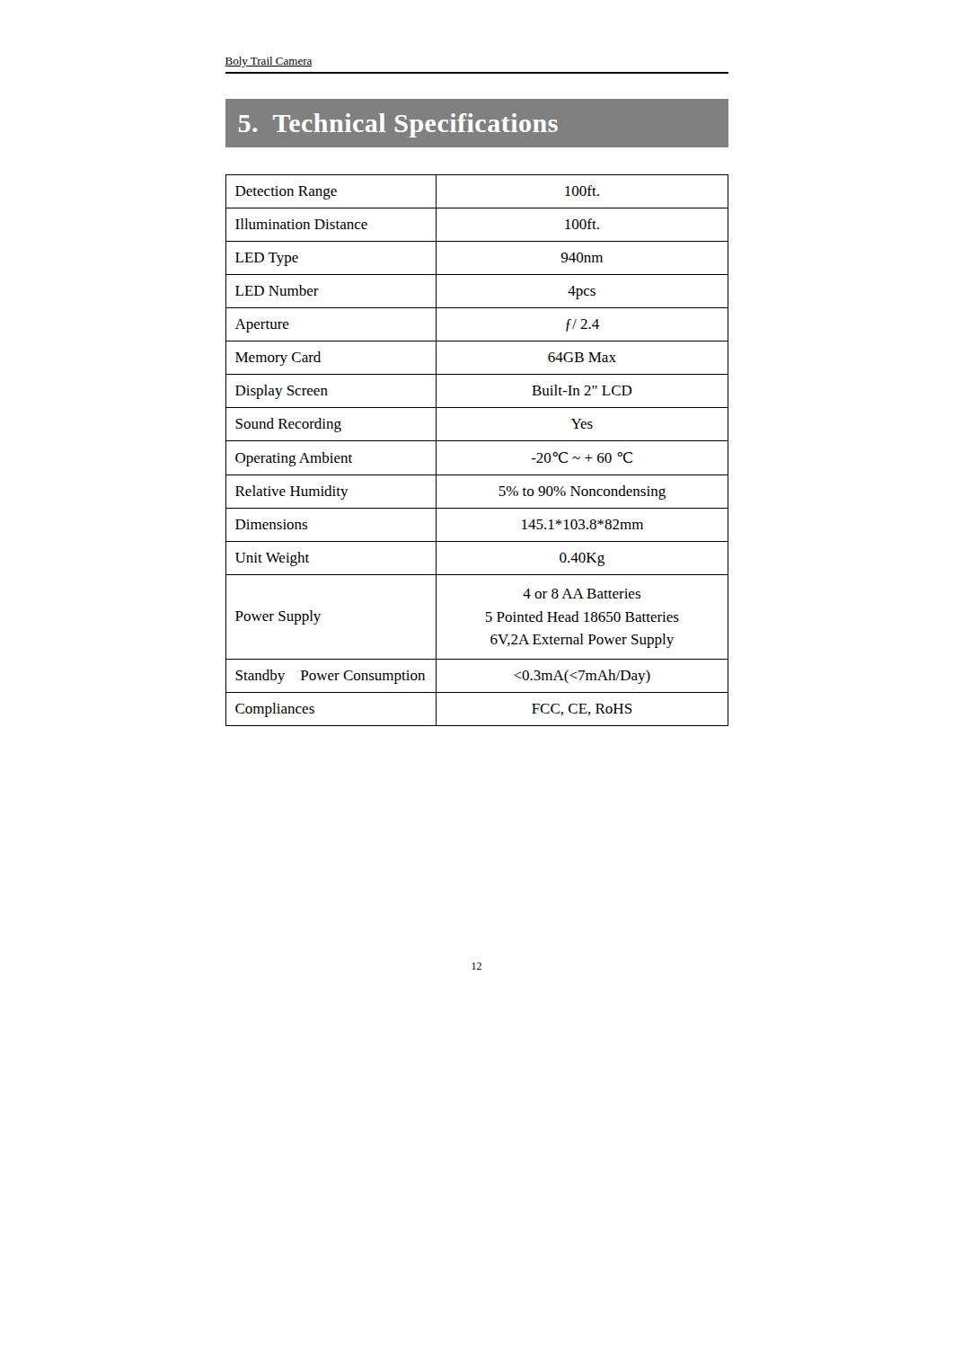Boly Trail Camera
5. Technical Specifications
| Detection Range | 100ft. |
| Illumination Distance | 100ft. |
| LED Type | 940nm |
| LED Number | 4pcs |
| Aperture | ƒ/ 2.4 |
| Memory Card | 64GB Max |
| Display Screen | Built-In 2" LCD |
| Sound Recording | Yes |
| Operating Ambient | -20℃ ~ + 60 ℃ |
| Relative Humidity | 5% to 90% Noncondensing |
| Dimensions | 145.1*103.8*82mm |
| Unit Weight | 0.40Kg |
| Power Supply | 4 or 8 AA Batteries 5 Pointed Head 18650 Batteries 6V,2A External Power Supply |
| Standby Power Consumption | <0.3mA(<7mAh/Day) |
| Compliances | FCC, CE, RoHS |
12